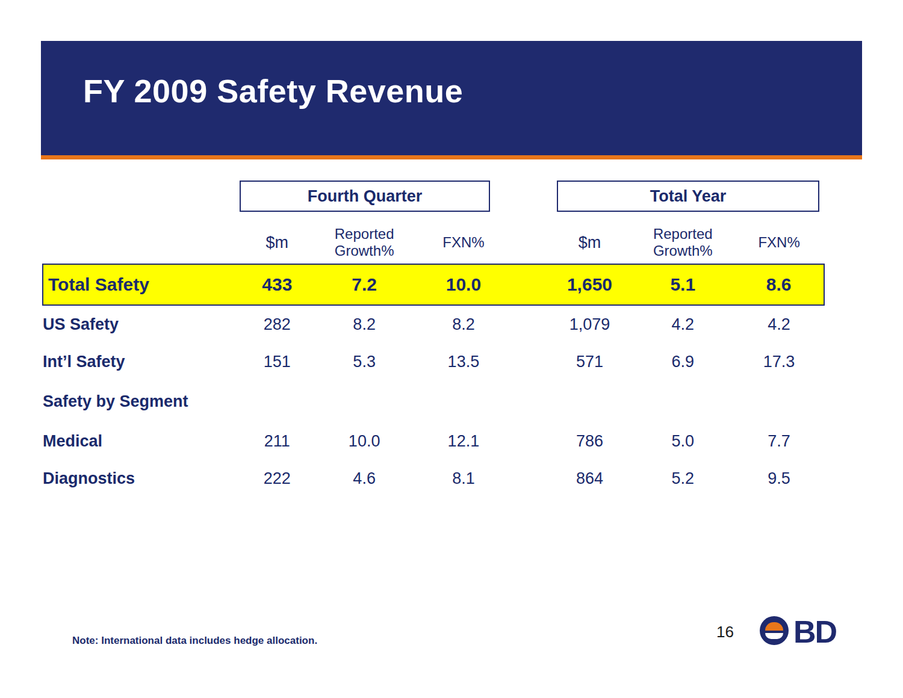FY 2009 Safety Revenue
Fourth Quarter
Total Year
| | $m | Reported Growth% | FXN% | | $m | Reported Growth% | FXN% |
| --- | --- | --- | --- | --- | --- | --- | --- |
| Total Safety | 433 | 7.2 | 10.0 | | 1,650 | 5.1 | 8.6 |
| US Safety | 282 | 8.2 | 8.2 | | 1,079 | 4.2 | 4.2 |
| Int’l Safety | 151 | 5.3 | 13.5 | | 571 | 6.9 | 17.3 |
| Safety by Segment |
| Medical | 211 | 10.0 | 12.1 | | 786 | 5.0 | 7.7 |
| Diagnostics | 222 | 4.6 | 8.1 | | 864 | 5.2 | 9.5 |
Note: International data includes hedge allocation.
16
BD